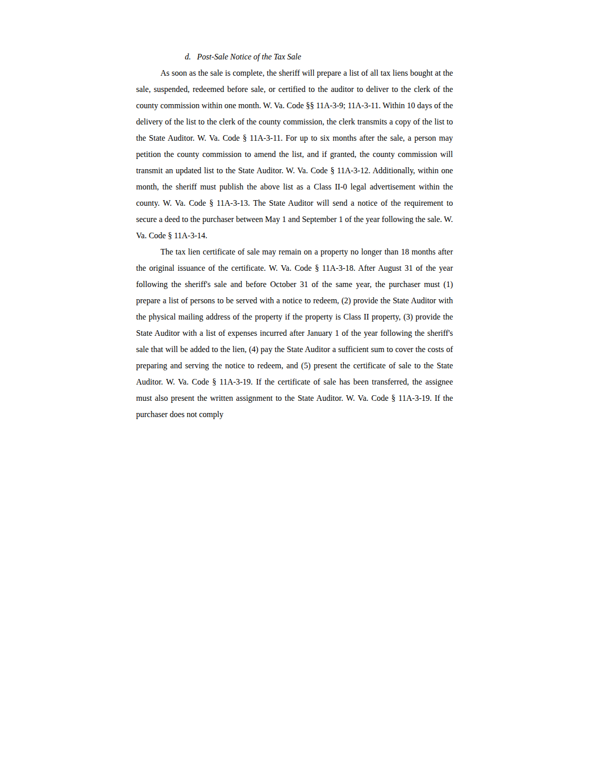d. Post-Sale Notice of the Tax Sale
As soon as the sale is complete, the sheriff will prepare a list of all tax liens bought at the sale, suspended, redeemed before sale, or certified to the auditor to deliver to the clerk of the county commission within one month. W. Va. Code §§ 11A-3-9; 11A-3-11. Within 10 days of the delivery of the list to the clerk of the county commission, the clerk transmits a copy of the list to the State Auditor. W. Va. Code § 11A-3-11. For up to six months after the sale, a person may petition the county commission to amend the list, and if granted, the county commission will transmit an updated list to the State Auditor. W. Va. Code § 11A-3-12. Additionally, within one month, the sheriff must publish the above list as a Class II-0 legal advertisement within the county. W. Va. Code § 11A-3-13. The State Auditor will send a notice of the requirement to secure a deed to the purchaser between May 1 and September 1 of the year following the sale. W. Va. Code § 11A-3-14.
The tax lien certificate of sale may remain on a property no longer than 18 months after the original issuance of the certificate. W. Va. Code § 11A-3-18. After August 31 of the year following the sheriff's sale and before October 31 of the same year, the purchaser must (1) prepare a list of persons to be served with a notice to redeem, (2) provide the State Auditor with the physical mailing address of the property if the property is Class II property, (3) provide the State Auditor with a list of expenses incurred after January 1 of the year following the sheriff's sale that will be added to the lien, (4) pay the State Auditor a sufficient sum to cover the costs of preparing and serving the notice to redeem, and (5) present the certificate of sale to the State Auditor. W. Va. Code § 11A-3-19. If the certificate of sale has been transferred, the assignee must also present the written assignment to the State Auditor. W. Va. Code § 11A-3-19. If the purchaser does not comply